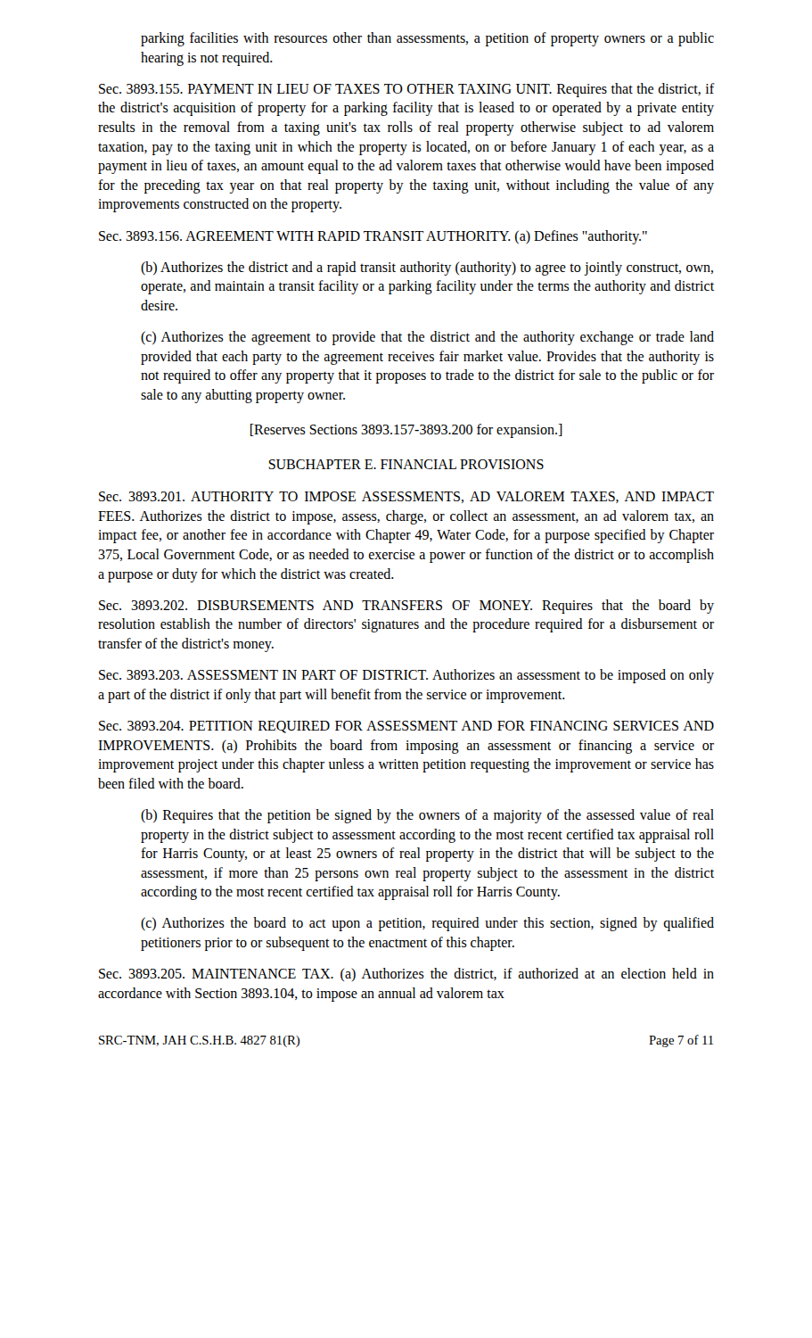parking facilities with resources other than assessments, a petition of property owners or a public hearing is not required.
Sec. 3893.155. PAYMENT IN LIEU OF TAXES TO OTHER TAXING UNIT. Requires that the district, if the district's acquisition of property for a parking facility that is leased to or operated by a private entity results in the removal from a taxing unit's tax rolls of real property otherwise subject to ad valorem taxation, pay to the taxing unit in which the property is located, on or before January 1 of each year, as a payment in lieu of taxes, an amount equal to the ad valorem taxes that otherwise would have been imposed for the preceding tax year on that real property by the taxing unit, without including the value of any improvements constructed on the property.
Sec. 3893.156. AGREEMENT WITH RAPID TRANSIT AUTHORITY. (a) Defines "authority."
(b) Authorizes the district and a rapid transit authority (authority) to agree to jointly construct, own, operate, and maintain a transit facility or a parking facility under the terms the authority and district desire.
(c) Authorizes the agreement to provide that the district and the authority exchange or trade land provided that each party to the agreement receives fair market value. Provides that the authority is not required to offer any property that it proposes to trade to the district for sale to the public or for sale to any abutting property owner.
[Reserves Sections 3893.157-3893.200 for expansion.]
SUBCHAPTER E. FINANCIAL PROVISIONS
Sec. 3893.201. AUTHORITY TO IMPOSE ASSESSMENTS, AD VALOREM TAXES, AND IMPACT FEES. Authorizes the district to impose, assess, charge, or collect an assessment, an ad valorem tax, an impact fee, or another fee in accordance with Chapter 49, Water Code, for a purpose specified by Chapter 375, Local Government Code, or as needed to exercise a power or function of the district or to accomplish a purpose or duty for which the district was created.
Sec. 3893.202. DISBURSEMENTS AND TRANSFERS OF MONEY. Requires that the board by resolution establish the number of directors' signatures and the procedure required for a disbursement or transfer of the district's money.
Sec. 3893.203. ASSESSMENT IN PART OF DISTRICT. Authorizes an assessment to be imposed on only a part of the district if only that part will benefit from the service or improvement.
Sec. 3893.204. PETITION REQUIRED FOR ASSESSMENT AND FOR FINANCING SERVICES AND IMPROVEMENTS. (a) Prohibits the board from imposing an assessment or financing a service or improvement project under this chapter unless a written petition requesting the improvement or service has been filed with the board.
(b) Requires that the petition be signed by the owners of a majority of the assessed value of real property in the district subject to assessment according to the most recent certified tax appraisal roll for Harris County, or at least 25 owners of real property in the district that will be subject to the assessment, if more than 25 persons own real property subject to the assessment in the district according to the most recent certified tax appraisal roll for Harris County.
(c) Authorizes the board to act upon a petition, required under this section, signed by qualified petitioners prior to or subsequent to the enactment of this chapter.
Sec. 3893.205. MAINTENANCE TAX. (a) Authorizes the district, if authorized at an election held in accordance with Section 3893.104, to impose an annual ad valorem tax
SRC-TNM, JAH C.S.H.B. 4827 81(R) Page 7 of 11